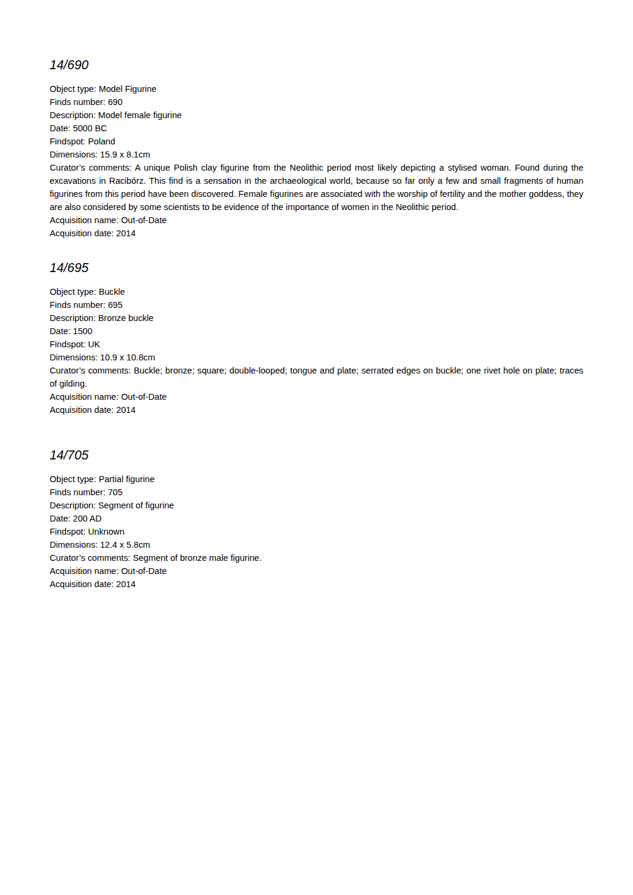14/690
Object type: Model Figurine
Finds number: 690
Description: Model female figurine
Date: 5000 BC
Findspot: Poland
Dimensions: 15.9 x 8.1cm
Curator’s comments: A unique Polish clay figurine from the Neolithic period most likely depicting a stylised woman. Found during the excavations in Racibórz. This find is a sensation in the archaeological world, because so far only a few and small fragments of human figurines from this period have been discovered. Female figurines are associated with the worship of fertility and the mother goddess, they are also considered by some scientists to be evidence of the importance of women in the Neolithic period.
Acquisition name: Out-of-Date
Acquisition date: 2014
14/695
Object type: Buckle
Finds number: 695
Description: Bronze buckle
Date: 1500
Findspot: UK
Dimensions: 10.9 x 10.8cm
Curator’s comments: Buckle; bronze; square; double-looped; tongue and plate; serrated edges on buckle; one rivet hole on plate; traces of gilding.
Acquisition name: Out-of-Date
Acquisition date: 2014
14/705
Object type: Partial figurine
Finds number: 705
Description: Segment of figurine
Date: 200 AD
Findspot: Unknown
Dimensions: 12.4 x 5.8cm
Curator’s comments: Segment of bronze male figurine.
Acquisition name: Out-of-Date
Acquisition date: 2014